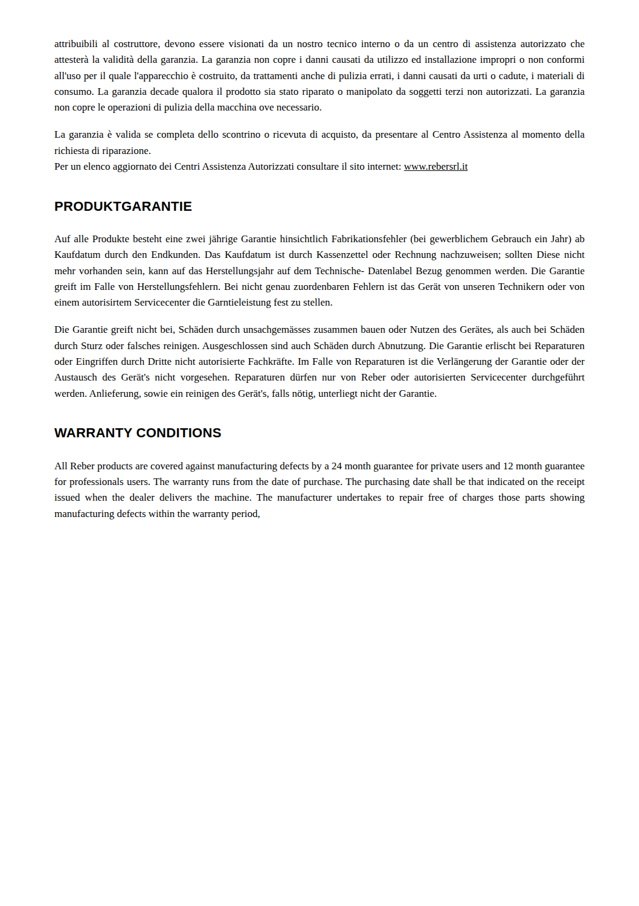attribuibili al costruttore, devono essere visionati da un nostro tecnico interno o da un centro di assistenza autorizzato che attesterà la validità della garanzia. La garanzia non copre i danni causati da utilizzo ed installazione impropri o non conformi all'uso per il quale l'apparecchio è costruito, da trattamenti anche di pulizia errati, i danni causati da urti o cadute, i materiali di consumo. La garanzia decade qualora il prodotto sia stato riparato o manipolato da soggetti terzi non autorizzati. La garanzia non copre le operazioni di pulizia della macchina ove necessario.
La garanzia è valida se completa dello scontrino o ricevuta di acquisto, da presentare al Centro Assistenza al momento della richiesta di riparazione.
Per un elenco aggiornato dei Centri Assistenza Autorizzati consultare il sito internet: www.rebersrl.it
PRODUKTGARANTIE
Auf alle Produkte besteht eine zwei jährige Garantie hinsichtlich Fabrikationsfehler (bei gewerblichem Gebrauch ein Jahr) ab Kaufdatum durch den Endkunden. Das Kaufdatum ist durch Kassenzettel oder Rechnung nachzuweisen; sollten Diese nicht mehr vorhanden sein, kann auf das Herstellungsjahr auf dem Technische- Datenlabel Bezug genommen werden. Die Garantie greift im Falle von Herstellungsfehlern. Bei nicht genau zuordenbaren Fehlern ist das Gerät von unseren Technikern oder von einem autorisirtem Servicecenter die Garntieleistung fest zu stellen.
Die Garantie greift nicht bei, Schäden durch unsachgemässes zusammen bauen oder Nutzen des Gerätes, als auch bei Schäden durch Sturz oder falsches reinigen. Ausgeschlossen sind auch Schäden durch Abnutzung. Die Garantie erlischt bei Reparaturen oder Eingriffen durch Dritte nicht autorisierte Fachkräfte. Im Falle von Reparaturen ist die Verlängerung der Garantie oder der Austausch des Gerät's nicht vorgesehen. Reparaturen dürfen nur von Reber oder autorisierten Servicecenter durchgeführt werden. Anlieferung, sowie ein reinigen des Gerät's, falls nötig, unterliegt nicht der Garantie.
WARRANTY CONDITIONS
All Reber products are covered against manufacturing defects by a 24 month guarantee for private users and 12 month guarantee for professionals users. The warranty runs from the date of purchase. The purchasing date shall be that indicated on the receipt issued when the dealer delivers the machine. The manufacturer undertakes to repair free of charges those parts showing manufacturing defects within the warranty period,